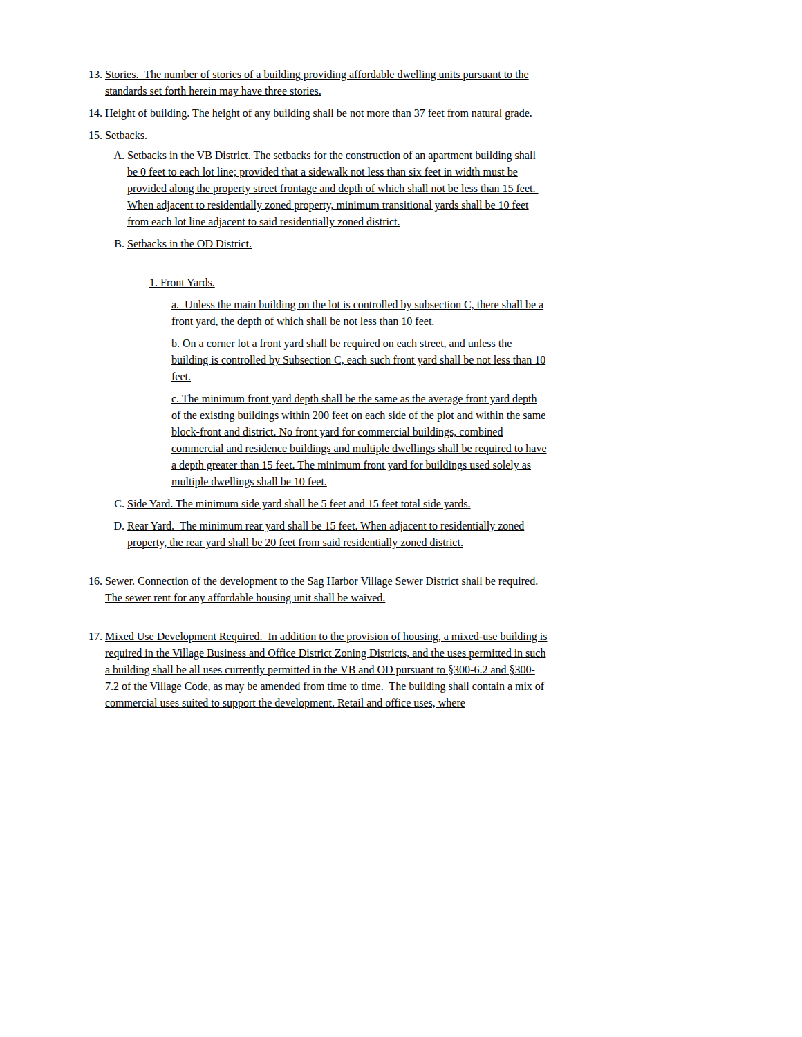Stories. The number of stories of a building providing affordable dwelling units pursuant to the standards set forth herein may have three stories.
Height of building. The height of any building shall be not more than 37 feet from natural grade.
Setbacks.
Setbacks in the VB District. The setbacks for the construction of an apartment building shall be 0 feet to each lot line; provided that a sidewalk not less than six feet in width must be provided along the property street frontage and depth of which shall not be less than 15 feet. When adjacent to residentially zoned property, minimum transitional yards shall be 10 feet from each lot line adjacent to said residentially zoned district.
Setbacks in the OD District.
1. Front Yards.
a. Unless the main building on the lot is controlled by subsection C, there shall be a front yard, the depth of which shall be not less than 10 feet.
b. On a corner lot a front yard shall be required on each street, and unless the building is controlled by Subsection C, each such front yard shall be not less than 10 feet.
c. The minimum front yard depth shall be the same as the average front yard depth of the existing buildings within 200 feet on each side of the plot and within the same block-front and district. No front yard for commercial buildings, combined commercial and residence buildings and multiple dwellings shall be required to have a depth greater than 15 feet. The minimum front yard for buildings used solely as multiple dwellings shall be 10 feet.
Side Yard. The minimum side yard shall be 5 feet and 15 feet total side yards.
Rear Yard. The minimum rear yard shall be 15 feet. When adjacent to residentially zoned property, the rear yard shall be 20 feet from said residentially zoned district.
Sewer. Connection of the development to the Sag Harbor Village Sewer District shall be required. The sewer rent for any affordable housing unit shall be waived.
Mixed Use Development Required. In addition to the provision of housing, a mixed-use building is required in the Village Business and Office District Zoning Districts, and the uses permitted in such a building shall be all uses currently permitted in the VB and OD pursuant to §300-6.2 and §300-7.2 of the Village Code, as may be amended from time to time. The building shall contain a mix of commercial uses suited to support the development. Retail and office uses, where